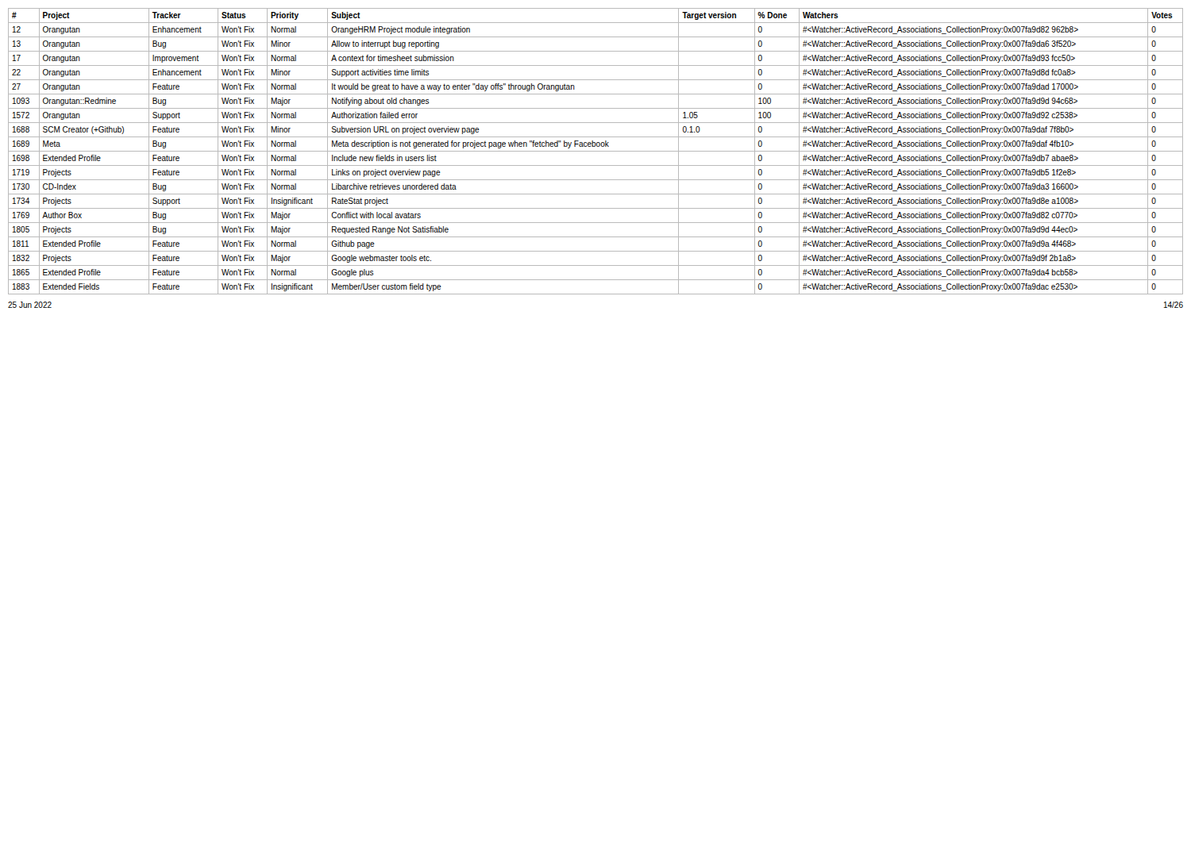| # | Project | Tracker | Status | Priority | Subject | Target version | % Done | Watchers | Votes |
| --- | --- | --- | --- | --- | --- | --- | --- | --- | --- |
| 12 | Orangutan | Enhancement | Won't Fix | Normal | OrangeHRM Project module integration | | 0 | #<Watcher::ActiveRecord_Associations_CollectionProxy:0x007fa9d82 962b8> | 0 |
| 13 | Orangutan | Bug | Won't Fix | Minor | Allow to interrupt bug reporting | | 0 | #<Watcher::ActiveRecord_Associations_CollectionProxy:0x007fa9da6 3f520> | 0 |
| 17 | Orangutan | Improvement | Won't Fix | Normal | A context for timesheet submission | | 0 | #<Watcher::ActiveRecord_Associations_CollectionProxy:0x007fa9d93 fcc50> | 0 |
| 22 | Orangutan | Enhancement | Won't Fix | Minor | Support activities time limits | | 0 | #<Watcher::ActiveRecord_Associations_CollectionProxy:0x007fa9d8d fc0a8> | 0 |
| 27 | Orangutan | Feature | Won't Fix | Normal | It would be great to have a way to enter "day offs" through Orangutan | | 0 | #<Watcher::ActiveRecord_Associations_CollectionProxy:0x007fa9dad 17000> | 0 |
| 1093 | Orangutan::Redmine | Bug | Won't Fix | Major | Notifying about old changes | | 100 | #<Watcher::ActiveRecord_Associations_CollectionProxy:0x007fa9d9d 94c68> | 0 |
| 1572 | Orangutan | Support | Won't Fix | Normal | Authorization failed error | 1.05 | 100 | #<Watcher::ActiveRecord_Associations_CollectionProxy:0x007fa9d92 c2538> | 0 |
| 1688 | SCM Creator (+Github) | Feature | Won't Fix | Minor | Subversion URL on project overview page | 0.1.0 | 0 | #<Watcher::ActiveRecord_Associations_CollectionProxy:0x007fa9daf 7f8b0> | 0 |
| 1689 | Meta | Bug | Won't Fix | Normal | Meta description is not generated for project page when "fetched" by Facebook | | 0 | #<Watcher::ActiveRecord_Associations_CollectionProxy:0x007fa9daf 4fb10> | 0 |
| 1698 | Extended Profile | Feature | Won't Fix | Normal | Include new fields in users list | | 0 | #<Watcher::ActiveRecord_Associations_CollectionProxy:0x007fa9db7 abae8> | 0 |
| 1719 | Projects | Feature | Won't Fix | Normal | Links on project overview page | | 0 | #<Watcher::ActiveRecord_Associations_CollectionProxy:0x007fa9db5 1f2e8> | 0 |
| 1730 | CD-Index | Bug | Won't Fix | Normal | Libarchive retrieves unordered data | | 0 | #<Watcher::ActiveRecord_Associations_CollectionProxy:0x007fa9da3 16600> | 0 |
| 1734 | Projects | Support | Won't Fix | Insignificant | RateStat project | | 0 | #<Watcher::ActiveRecord_Associations_CollectionProxy:0x007fa9d8e a1008> | 0 |
| 1769 | Author Box | Bug | Won't Fix | Major | Conflict with local avatars | | 0 | #<Watcher::ActiveRecord_Associations_CollectionProxy:0x007fa9d82 c0770> | 0 |
| 1805 | Projects | Bug | Won't Fix | Major | Requested Range Not Satisfiable | | 0 | #<Watcher::ActiveRecord_Associations_CollectionProxy:0x007fa9d9d 44ec0> | 0 |
| 1811 | Extended Profile | Feature | Won't Fix | Normal | Github page | | 0 | #<Watcher::ActiveRecord_Associations_CollectionProxy:0x007fa9d9a 4f468> | 0 |
| 1832 | Projects | Feature | Won't Fix | Major | Google webmaster tools etc. | | 0 | #<Watcher::ActiveRecord_Associations_CollectionProxy:0x007fa9d9f 2b1a8> | 0 |
| 1865 | Extended Profile | Feature | Won't Fix | Normal | Google plus | | 0 | #<Watcher::ActiveRecord_Associations_CollectionProxy:0x007fa9da4 bcb58> | 0 |
| 1883 | Extended Fields | Feature | Won't Fix | Insignificant | Member/User custom field type | | 0 | #<Watcher::ActiveRecord_Associations_CollectionProxy:0x007fa9dac e2530> | 0 |
25 Jun 2022 14/26